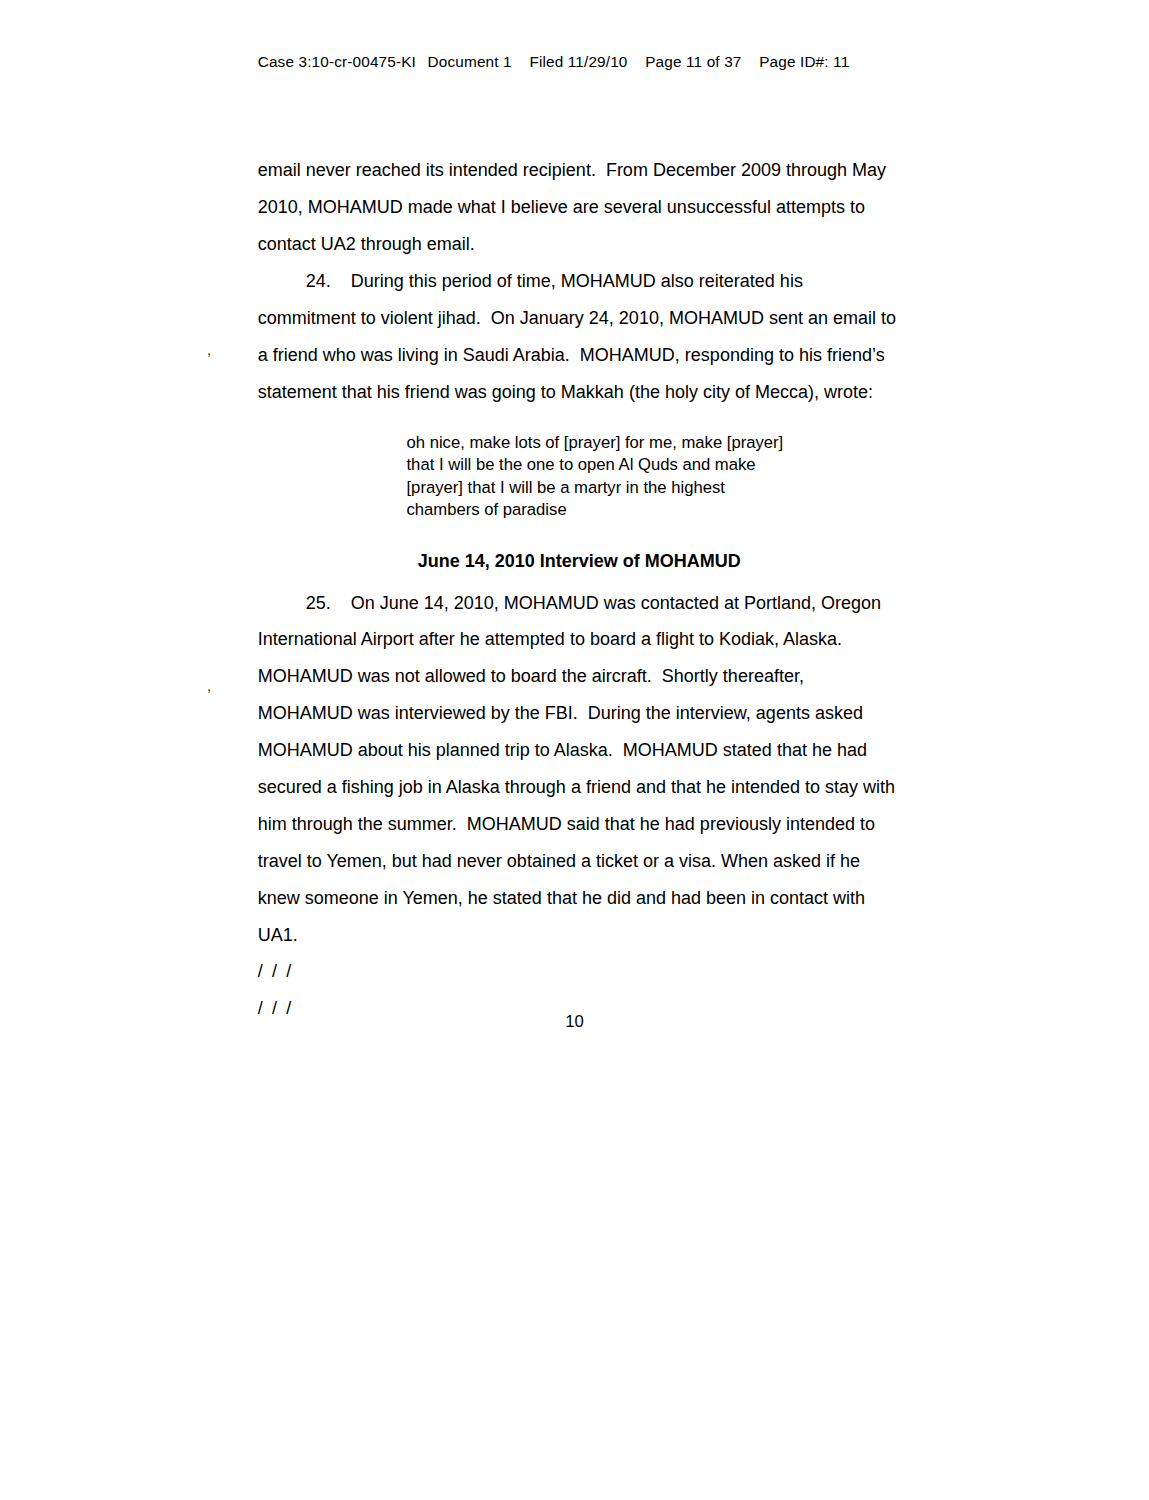Case 3:10-cr-00475-KI Document 1 Filed 11/29/10 Page 11 of 37 Page ID#: 11
, ,
email never reached its intended recipient. From December 2009 through May 2010, MOHAMUD made what I believe are several unsuccessful attempts to contact UA2 through email.
24. During this period of time, MOHAMUD also reiterated his commitment to violent jihad. On January 24, 2010, MOHAMUD sent an email to a friend who was living in Saudi Arabia. MOHAMUD, responding to his friend’s statement that his friend was going to Makkah (the holy city of Mecca), wrote:
oh nice, make lots of [prayer] for me, make [prayer] that I will be the one to open Al Quds and make [prayer] that I will be a martyr in the highest chambers of paradise
June 14, 2010 Interview of MOHAMUD
25. On June 14, 2010, MOHAMUD was contacted at Portland, Oregon International Airport after he attempted to board a flight to Kodiak, Alaska. MOHAMUD was not allowed to board the aircraft. Shortly thereafter, MOHAMUD was interviewed by the FBI. During the interview, agents asked MOHAMUD about his planned trip to Alaska. MOHAMUD stated that he had secured a fishing job in Alaska through a friend and that he intended to stay with him through the summer. MOHAMUD said that he had previously intended to travel to Yemen, but had never obtained a ticket or a visa. When asked if he knew someone in Yemen, he stated that he did and had been in contact with UA1.
/ / /
/ / /
10